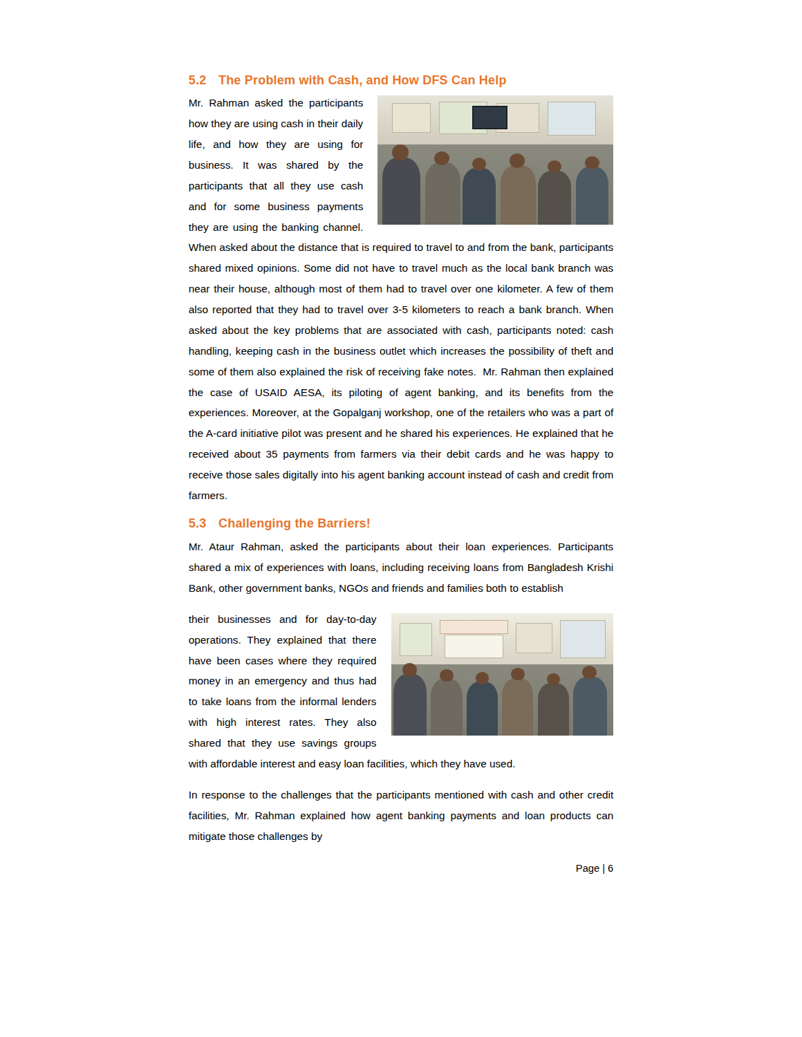5.2 The Problem with Cash, and How DFS Can Help
Mr. Rahman asked the participants how they are using cash in their daily life, and how they are using for business. It was shared by the participants that all they use cash and for some business payments they are using the banking channel. When asked about the distance that is required to travel to and from the bank, participants shared mixed opinions. Some did not have to travel much as the local bank branch was near their house, although most of them had to travel over one kilometer. A few of them also reported that they had to travel over 3-5 kilometers to reach a bank branch. When asked about the key problems that are associated with cash, participants noted: cash handling, keeping cash in the business outlet which increases the possibility of theft and some of them also explained the risk of receiving fake notes. Mr. Rahman then explained the case of USAID AESA, its piloting of agent banking, and its benefits from the experiences. Moreover, at the Gopalganj workshop, one of the retailers who was a part of the A-card initiative pilot was present and he shared his experiences. He explained that he received about 35 payments from farmers via their debit cards and he was happy to receive those sales digitally into his agent banking account instead of cash and credit from farmers.
5.3 Challenging the Barriers!
Mr. Ataur Rahman, asked the participants about their loan experiences. Participants shared a mix of experiences with loans, including receiving loans from Bangladesh Krishi Bank, other government banks, NGOs and friends and families both to establish
their businesses and for day-to-day operations. They explained that there have been cases where they required money in an emergency and thus had to take loans from the informal lenders with high interest rates. They also shared that they use savings groups with affordable interest and easy loan facilities, which they have used.
In response to the challenges that the participants mentioned with cash and other credit facilities, Mr. Rahman explained how agent banking payments and loan products can mitigate those challenges by
Page | 6